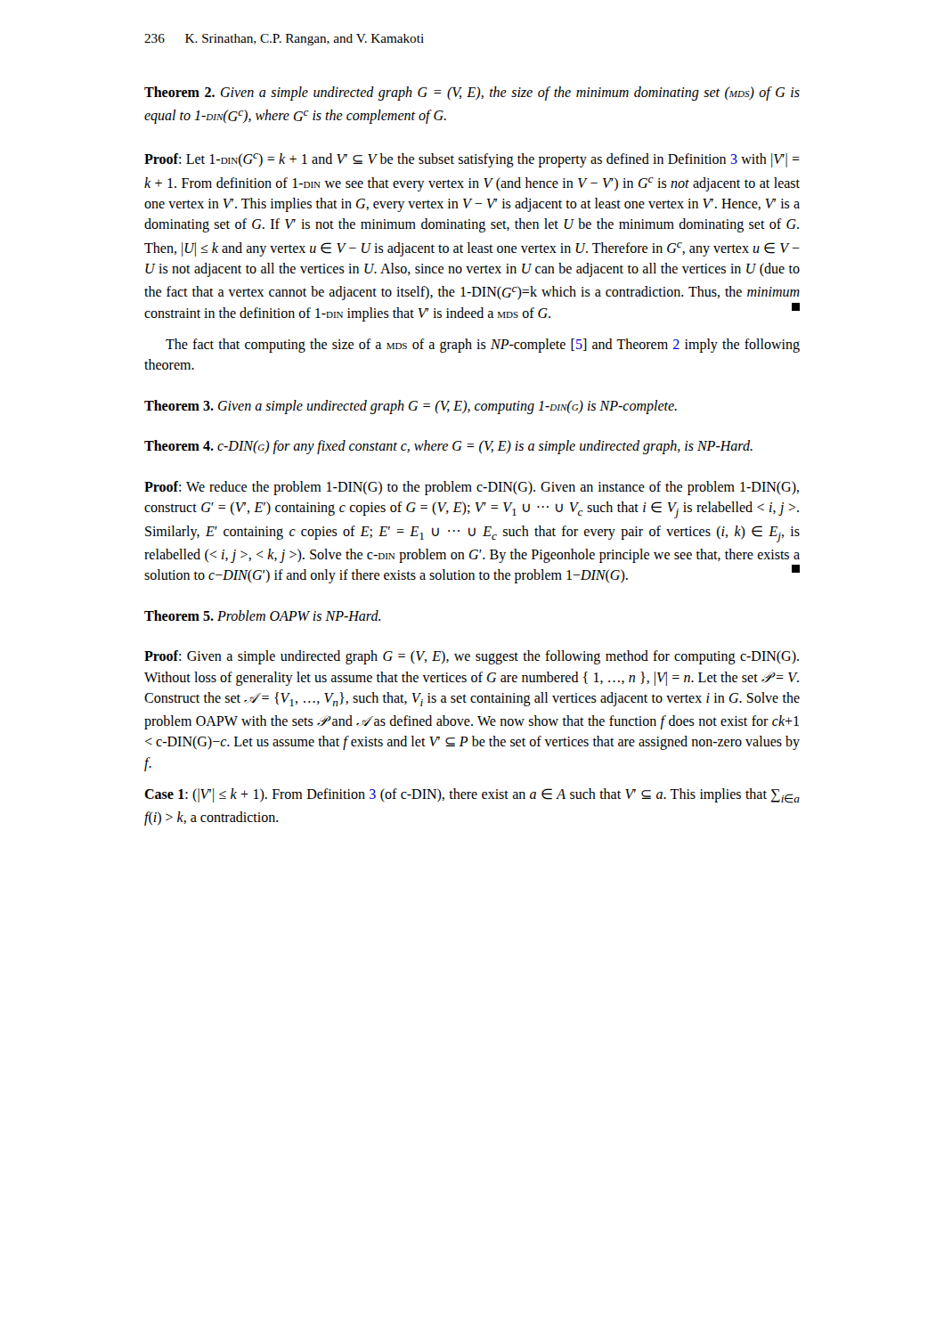236 K. Srinathan, C.P. Rangan, and V. Kamakoti
Theorem 2. Given a simple undirected graph G = (V, E), the size of the minimum dominating set (mds) of G is equal to 1-din(Gc), where Gc is the complement of G.
Proof: Let 1-din(Gc) = k + 1 and V′ ⊆ V be the subset satisfying the property as defined in Definition 3 with |V′| = k + 1. From definition of 1-din we see that every vertex in V (and hence in V − V′) in Gc is not adjacent to at least one vertex in V′. This implies that in G, every vertex in V − V′ is adjacent to at least one vertex in V′. Hence, V′ is a dominating set of G. If V′ is not the minimum dominating set, then let U be the minimum dominating set of G. Then, |U| ≤ k and any vertex u ∈ V − U is adjacent to at least one vertex in U. Therefore in Gc, any vertex u ∈ V − U is not adjacent to all the vertices in U. Also, since no vertex in U can be adjacent to all the vertices in U (due to the fact that a vertex cannot be adjacent to itself), the 1-DIN(Gc)=k which is a contradiction. Thus, the minimum constraint in the definition of 1-din implies that V′ is indeed a mds of G.
The fact that computing the size of a mds of a graph is NP-complete [5] and Theorem 2 imply the following theorem.
Theorem 3. Given a simple undirected graph G = (V, E), computing 1-din(g) is NP-complete.
Theorem 4. c-DIN(g) for any fixed constant c, where G = (V, E) is a simple undirected graph, is NP-Hard.
Proof: We reduce the problem 1-DIN(G) to the problem c-DIN(G). Given an instance of the problem 1-DIN(G), construct G′ = (V′, E′) containing c copies of G = (V, E); V′ = V1 ∪ ··· ∪ Vc such that i ∈ Vj is relabelled < i, j >. Similarly, E′ containing c copies of E; E′ = E1 ∪ ··· ∪ Ec such that for every pair of vertices (i, k) ∈ Ej, is relabelled (< i, j >, < k, j >). Solve the c-din problem on G′. By the Pigeonhole principle we see that, there exists a solution to c−DIN(G′) if and only if there exists a solution to the problem 1−DIN(G).
Theorem 5. Problem OAPW is NP-Hard.
Proof: Given a simple undirected graph G = (V, E), we suggest the following method for computing c-DIN(G). Without loss of generality let us assume that the vertices of G are numbered { 1, …, n }, |V| = n. Let the set 𝒫 = V. Construct the set 𝒜 = {V1, …, Vn}, such that, Vi is a set containing all vertices adjacent to vertex i in G. Solve the problem OAPW with the sets 𝒫 and 𝒜 as defined above. We now show that the function f does not exist for ck+1 < c-DIN(G)−c. Let us assume that f exists and let V′ ⊆ P be the set of vertices that are assigned non-zero values by f.
Case 1: (|V′| ≤ k + 1). From Definition 3 (of c-DIN), there exist an a ∈ A such that V′ ⊆ a. This implies that ∑i∈a f(i) > k, a contradiction.